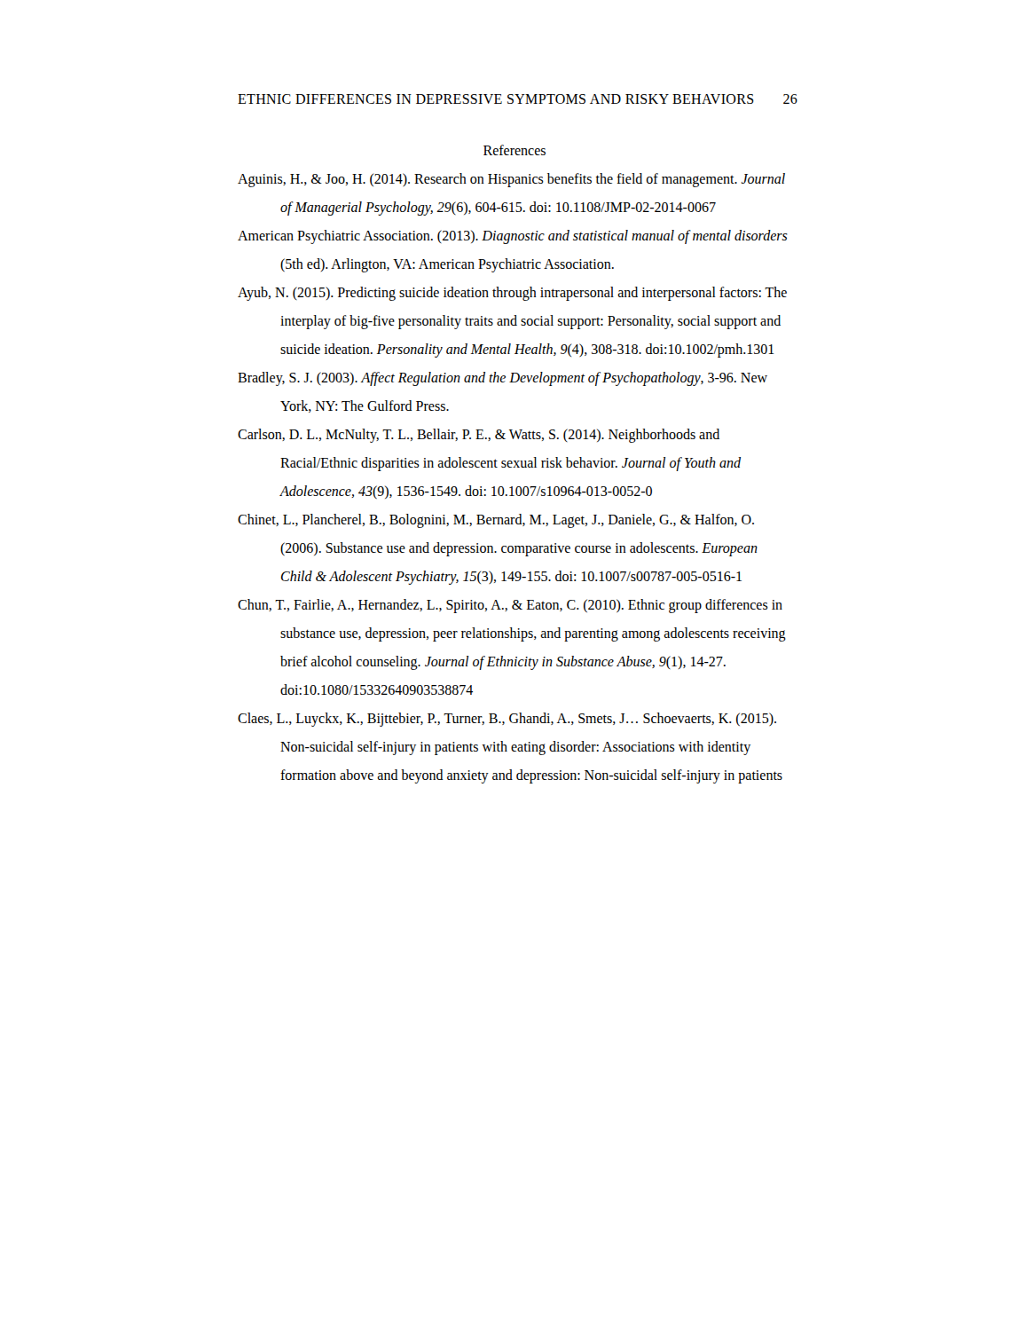Ethnic Differences in Depressive Symptoms and Risky Behaviors 26
References
Aguinis, H., & Joo, H. (2014). Research on Hispanics benefits the field of management. Journal of Managerial Psychology, 29(6), 604-615. doi: 10.1108/JMP-02-2014-0067
American Psychiatric Association. (2013). Diagnostic and statistical manual of mental disorders (5th ed). Arlington, VA: American Psychiatric Association.
Ayub, N. (2015). Predicting suicide ideation through intrapersonal and interpersonal factors: The interplay of big-five personality traits and social support: Personality, social support and suicide ideation. Personality and Mental Health, 9(4), 308-318. doi:10.1002/pmh.1301
Bradley, S. J. (2003). Affect Regulation and the Development of Psychopathology, 3-96. New York, NY: The Gulford Press.
Carlson, D. L., McNulty, T. L., Bellair, P. E., & Watts, S. (2014). Neighborhoods and Racial/Ethnic disparities in adolescent sexual risk behavior. Journal of Youth and Adolescence, 43(9), 1536-1549. doi: 10.1007/s10964-013-0052-0
Chinet, L., Plancherel, B., Bolognini, M., Bernard, M., Laget, J., Daniele, G., & Halfon, O. (2006). Substance use and depression. comparative course in adolescents. European Child & Adolescent Psychiatry, 15(3), 149-155. doi: 10.1007/s00787-005-0516-1
Chun, T., Fairlie, A., Hernandez, L., Spirito, A., & Eaton, C. (2010). Ethnic group differences in substance use, depression, peer relationships, and parenting among adolescents receiving brief alcohol counseling. Journal of Ethnicity in Substance Abuse, 9(1), 14-27. doi:10.1080/15332640903538874
Claes, L., Luyckx, K., Bijttebier, P., Turner, B., Ghandi, A., Smets, J… Schoevaerts, K. (2015). Non-suicidal self-injury in patients with eating disorder: Associations with identity formation above and beyond anxiety and depression: Non-suicidal self-injury in patients